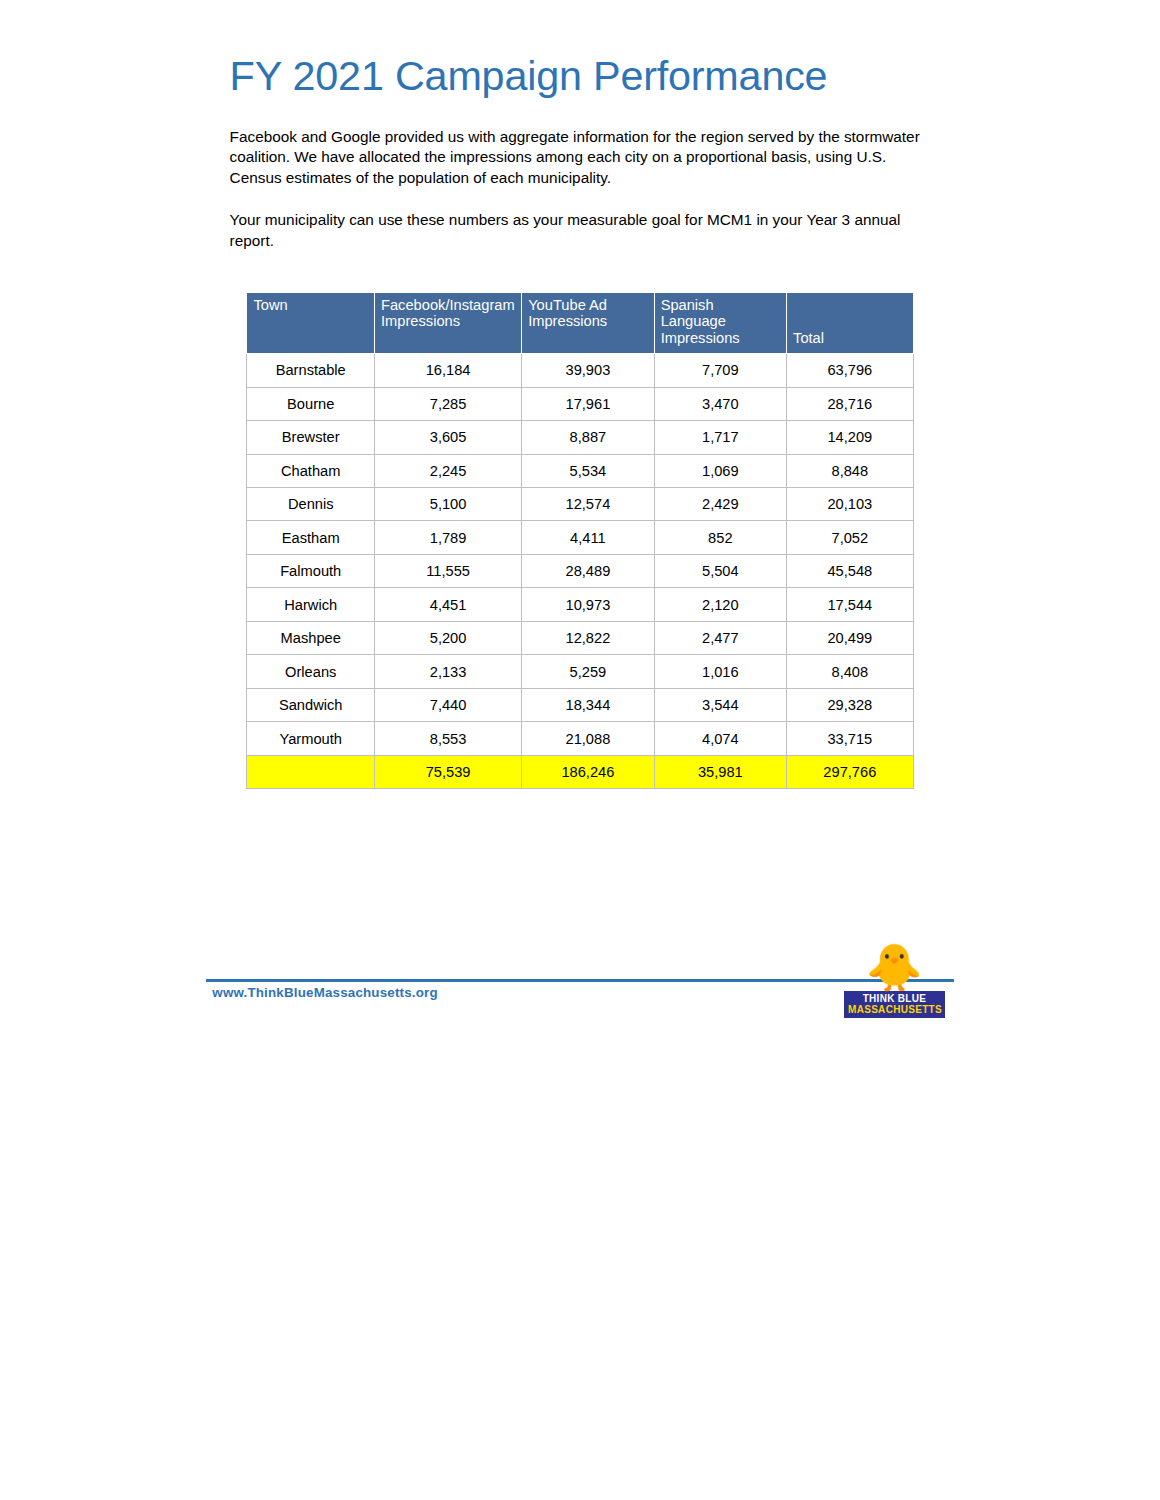FY 2021 Campaign Performance
Facebook and Google provided us with aggregate information for the region served by the stormwater coalition. We have allocated the impressions among each city on a proportional basis, using U.S. Census estimates of the population of each municipality.
Your municipality can use these numbers as your measurable goal for MCM1 in your Year 3 annual report.
| Town | Facebook/Instagram Impressions | YouTube Ad Impressions | Spanish Language Impressions | Total |
| --- | --- | --- | --- | --- |
| Barnstable | 16,184 | 39,903 | 7,709 | 63,796 |
| Bourne | 7,285 | 17,961 | 3,470 | 28,716 |
| Brewster | 3,605 | 8,887 | 1,717 | 14,209 |
| Chatham | 2,245 | 5,534 | 1,069 | 8,848 |
| Dennis | 5,100 | 12,574 | 2,429 | 20,103 |
| Eastham | 1,789 | 4,411 | 852 | 7,052 |
| Falmouth | 11,555 | 28,489 | 5,504 | 45,548 |
| Harwich | 4,451 | 10,973 | 2,120 | 17,544 |
| Mashpee | 5,200 | 12,822 | 2,477 | 20,499 |
| Orleans | 2,133 | 5,259 | 1,016 | 8,408 |
| Sandwich | 7,440 | 18,344 | 3,544 | 29,328 |
| Yarmouth | 8,553 | 21,088 | 4,074 | 33,715 |
| | 75,539 | 186,246 | 35,981 | 297,766 |
www.ThinkBlueMassachusetts.org
🐥
THINK BLUE
MASSACHUSETTS